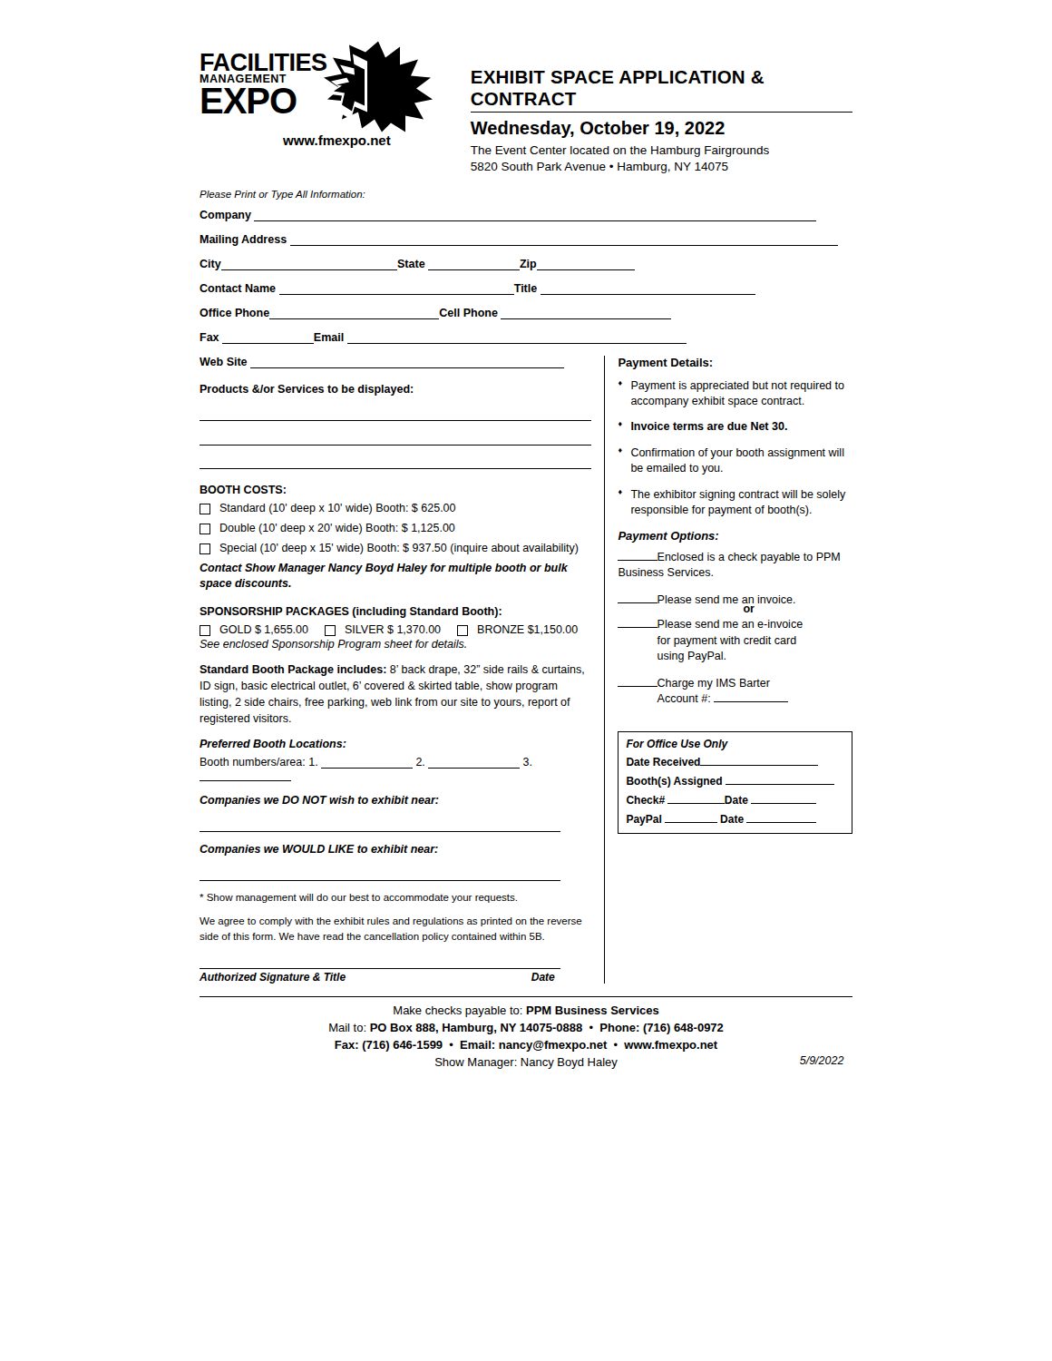FACILITIES
MANAGEMENT
EXPO
www.fmexpo.net
EXHIBIT SPACE APPLICATION & CONTRACT
Wednesday, October 19, 2022
The Event Center located on the Hamburg Fairgrounds
5820 South Park Avenue • Hamburg, NY 14075
Please Print or Type All Information:
Company
Mailing Address
City State Zip
Contact Name Title
Office Phone Cell Phone
Fax Email
Web Site
Products &/or Services to be displayed:
BOOTH COSTS:
Standard (10' deep x 10' wide) Booth: $ 625.00
Double (10' deep x 20' wide) Booth: $ 1,125.00
Special (10' deep x 15' wide) Booth: $ 937.50 (inquire about availability)
Contact Show Manager Nancy Boyd Haley for multiple booth or bulk space discounts.
SPONSORSHIP PACKAGES (including Standard Booth):
GOLD $ 1,655.00 SILVER $ 1,370.00 BRONZE $1,150.00
See enclosed Sponsorship Program sheet for details.
Standard Booth Package includes: 8’ back drape, 32” side rails & curtains, ID sign, basic electrical outlet, 6’ covered & skirted table, show program listing, 2 side chairs, free parking, web link from our site to yours, report of registered visitors.
Preferred Booth Locations:
Booth numbers/area: 1. 2. 3.
Companies we DO NOT wish to exhibit near:
Companies we WOULD LIKE to exhibit near:
* Show management will do our best to accommodate your requests.
We agree to comply with the exhibit rules and regulations as printed on the reverse side of this form. We have read the cancellation policy contained within 5B.
Authorized Signature & Title Date
Payment Details:
Payment is appreciated but not required to accompany exhibit space contract.
Invoice terms are due Net 30.
Confirmation of your booth assignment will be emailed to you.
The exhibitor signing contract will be solely responsible for payment of booth(s).
Payment Options:
Enclosed is a check payable to PPM Business Services.
Please send me an invoice.
or
Please send me an e-invoice for payment with credit card using PayPal.
Charge my IMS Barter Account #:
For Office Use Only
Date Received
Booth(s) Assigned
Check# Date
PayPal Date
Make checks payable to: PPM Business Services
Mail to: PO Box 888, Hamburg, NY 14075-0888 • Phone: (716) 648-0972
Fax: (716) 646-1599 • Email: nancy@fmexpo.net • www.fmexpo.net
Show Manager: Nancy Boyd Haley
5/9/2022